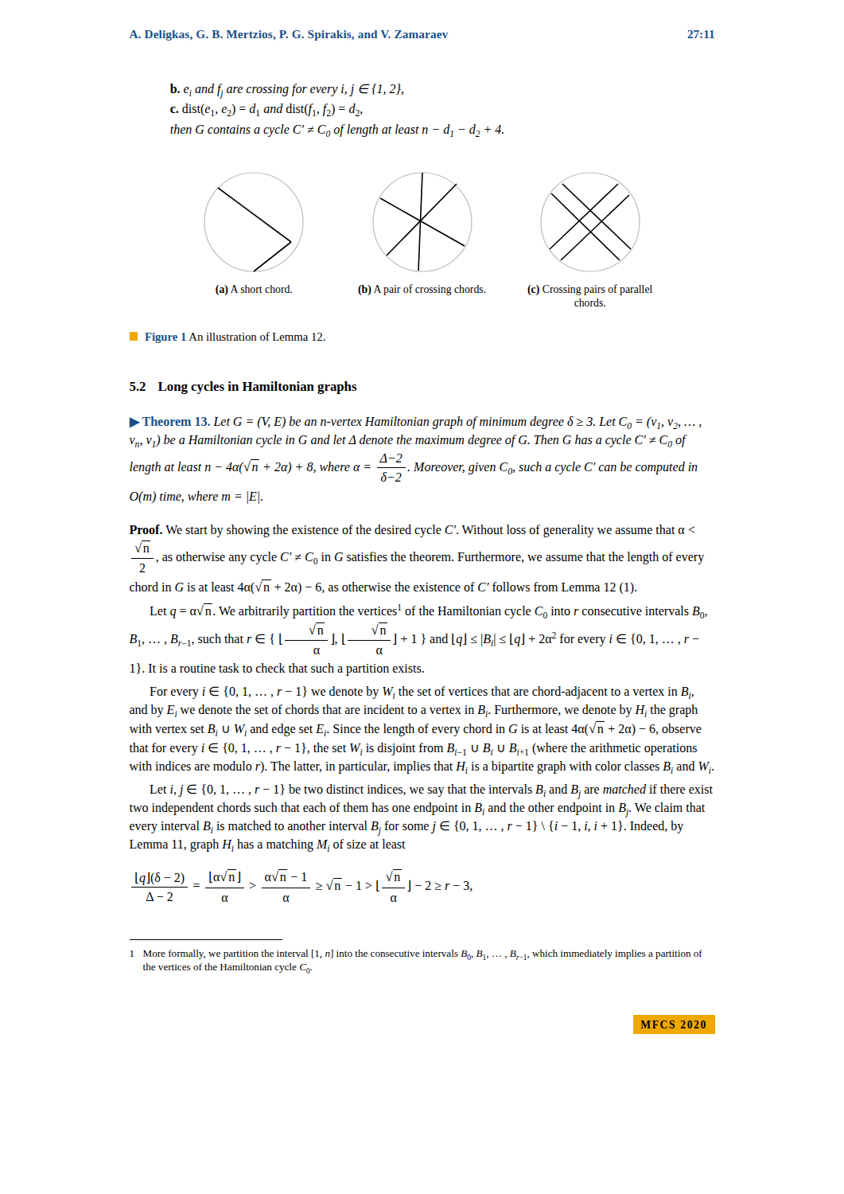A. Deligkas, G. B. Mertzios, P. G. Spirakis, and V. Zamaraev 27:11
b. ei and fj are crossing for every i, j ∈ {1, 2},
c. dist(e1, e2) = d1 and dist(f1, f2) = d2,
then G contains a cycle C′ ≠ C0 of length at least n − d1 − d2 + 4.
(a) A short chord.
(b) A pair of crossing chords.
(c) Crossing pairs of parallel chords.
Figure 1 An illustration of Lemma 12.
5.2 Long cycles in Hamiltonian graphs
▶ Theorem 13. Let G = (V, E) be an n-vertex Hamiltonian graph of minimum degree δ ≥ 3. Let C0 = (v1, v2, … , vn, v1) be a Hamiltonian cycle in G and let Δ denote the maximum degree of G. Then G has a cycle C′ ≠ C0 of length at least n − 4α(√n + 2α) + 8, where α = Δ−2 δ−2. Moreover, given C0, such a cycle C′ can be computed in O(m) time, where m = |E|.
Proof. We start by showing the existence of the desired cycle C′. Without loss of generality we assume that α < √n 2, as otherwise any cycle C′ ≠ C0 in G satisfies the theorem. Furthermore, we assume that the length of every chord in G is at least 4α(√n + 2α) − 6, as otherwise the existence of C′ follows from Lemma 12 (1).
Let q = α√n. We arbitrarily partition the vertices1 of the Hamiltonian cycle C0 into r consecutive intervals B0, B1, … , Br−1, such that r ∈ { ⌊√n α⌋, ⌊√n α⌋ + 1 } and ⌊q⌋ ≤ |Bi| ≤ ⌊q⌋ + 2α2 for every i ∈ {0, 1, … , r − 1}. It is a routine task to check that such a partition exists.
For every i ∈ {0, 1, … , r − 1} we denote by Wi the set of vertices that are chord-adjacent to a vertex in Bi, and by Ei we denote the set of chords that are incident to a vertex in Bi. Furthermore, we denote by Hi the graph with vertex set Bi ∪ Wi and edge set Ei. Since the length of every chord in G is at least 4α(√n + 2α) − 6, observe that for every i ∈ {0, 1, … , r − 1}, the set Wi is disjoint from Bi−1 ∪ Bi ∪ Bi+1 (where the arithmetic operations with indices are modulo r). The latter, in particular, implies that Hi is a bipartite graph with color classes Bi and Wi.
Let i, j ∈ {0, 1, … , r − 1} be two distinct indices, we say that the intervals Bi and Bj are matched if there exist two independent chords such that each of them has one endpoint in Bi and the other endpoint in Bj. We claim that every interval Bi is matched to another interval Bj for some j ∈ {0, 1, … , r − 1} \ {i − 1, i, i + 1}. Indeed, by Lemma 11, graph Hi has a matching Mi of size at least
⌊q⌋(δ − 2) Δ − 2 = ⌊α√n⌋α > α√n − 1 α ≥ √n − 1 > ⌊√n α⌋ − 2 ≥ r − 3,
1 More formally, we partition the interval [1, n] into the consecutive intervals B0, B1, … , Br−1, which immediately implies a partition of the vertices of the Hamiltonian cycle C0.
MFCS 2020